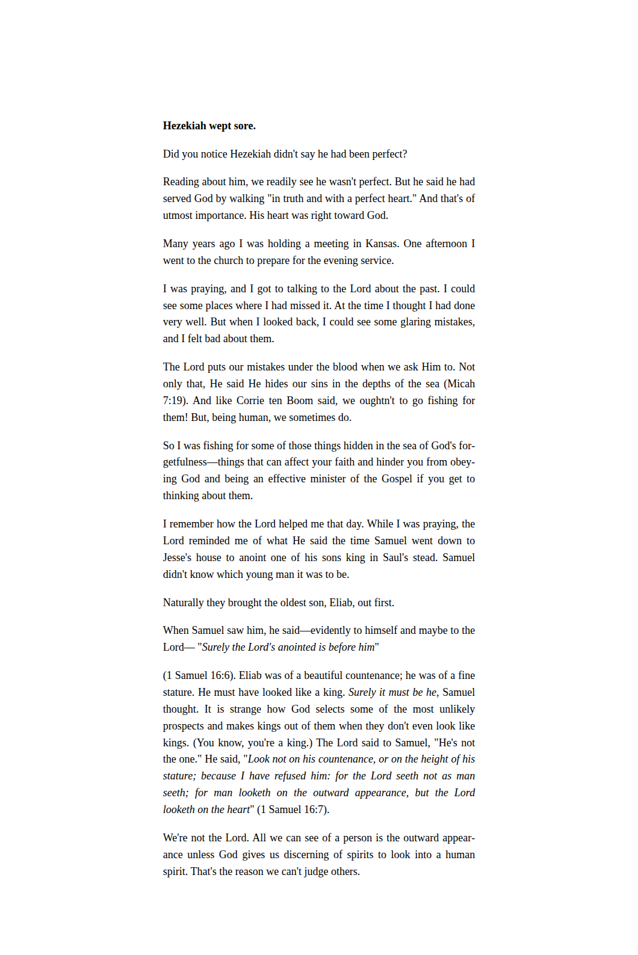Hezekiah wept sore.
Did you notice Hezekiah didn't say he had been perfect?
Reading about him, we readily see he wasn't perfect. But he said he had served God by walking "in truth and with a perfect heart." And that's of utmost importance. His heart was right toward God.
Many years ago I was holding a meeting in Kansas. One afternoon I went to the church to prepare for the evening service.
I was praying, and I got to talking to the Lord about the past. I could see some places where I had missed it. At the time I thought I had done very well. But when I looked back, I could see some glaring mistakes, and I felt bad about them.
The Lord puts our mistakes under the blood when we ask Him to. Not only that, He said He hides our sins in the depths of the sea (Micah 7:19). And like Corrie ten Boom said, we oughtn't to go fishing for them! But, being human, we sometimes do.
So I was fishing for some of those things hidden in the sea of God's forgetfulness—things that can affect your faith and hinder you from obeying God and being an effective minister of the Gospel if you get to thinking about them.
I remember how the Lord helped me that day. While I was praying, the Lord reminded me of what He said the time Samuel went down to Jesse's house to anoint one of his sons king in Saul's stead. Samuel didn't know which young man it was to be.
Naturally they brought the oldest son, Eliab, out first.
When Samuel saw him, he said—evidently to himself and maybe to the Lord— "Surely the Lord's anointed is before him"
(1 Samuel 16:6). Eliab was of a beautiful countenance; he was of a fine stature. He must have looked like a king. Surely it must be he, Samuel thought. It is strange how God selects some of the most unlikely prospects and makes kings out of them when they don't even look like kings. (You know, you're a king.) The Lord said to Samuel, "He's not the one." He said, "Look not on his countenance, or on the height of his stature; because I have refused him: for the Lord seeth not as man seeth; for man looketh on the outward appearance, but the Lord looketh on the heart" (1 Samuel 16:7).
We're not the Lord. All we can see of a person is the outward appearance unless God gives us discerning of spirits to look into a human spirit. That's the reason we can't judge others.